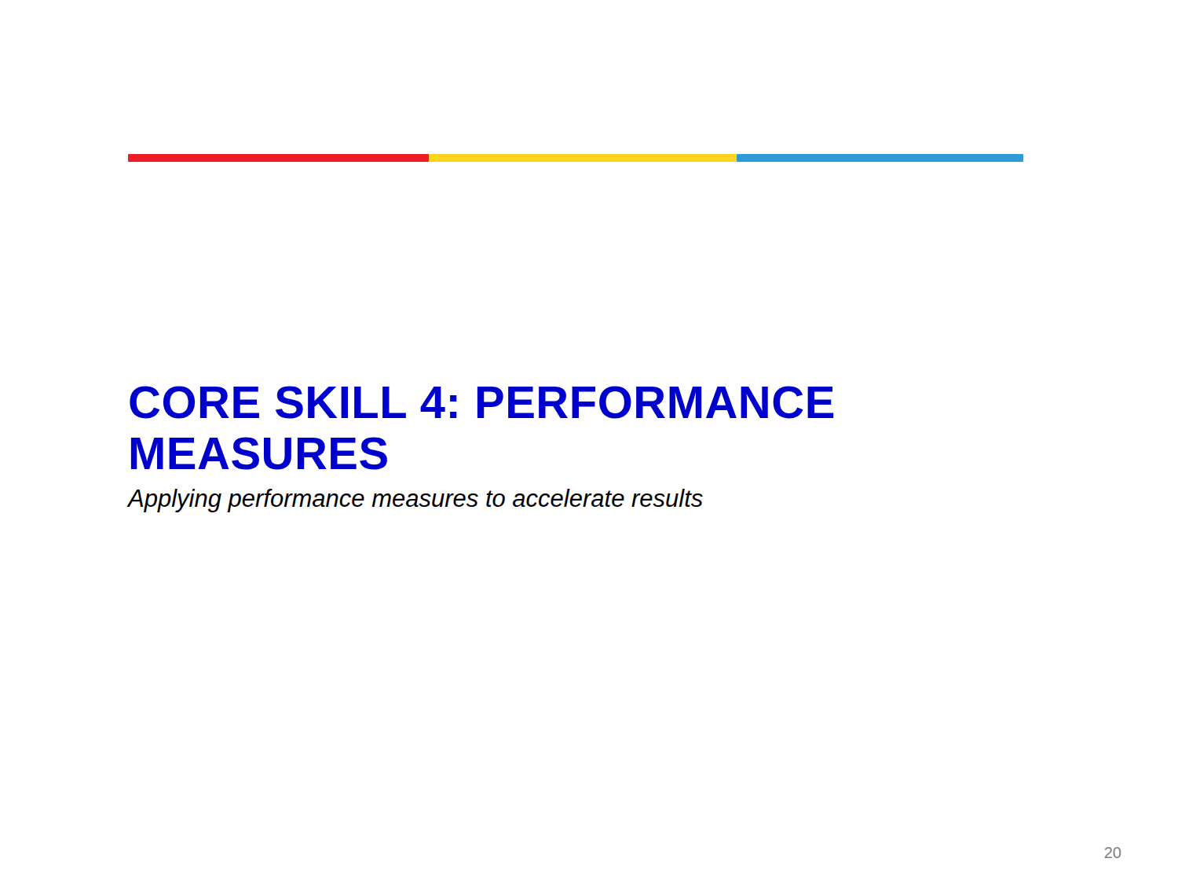Core Skill 4: Performance Measures
Applying performance measures to accelerate results
20